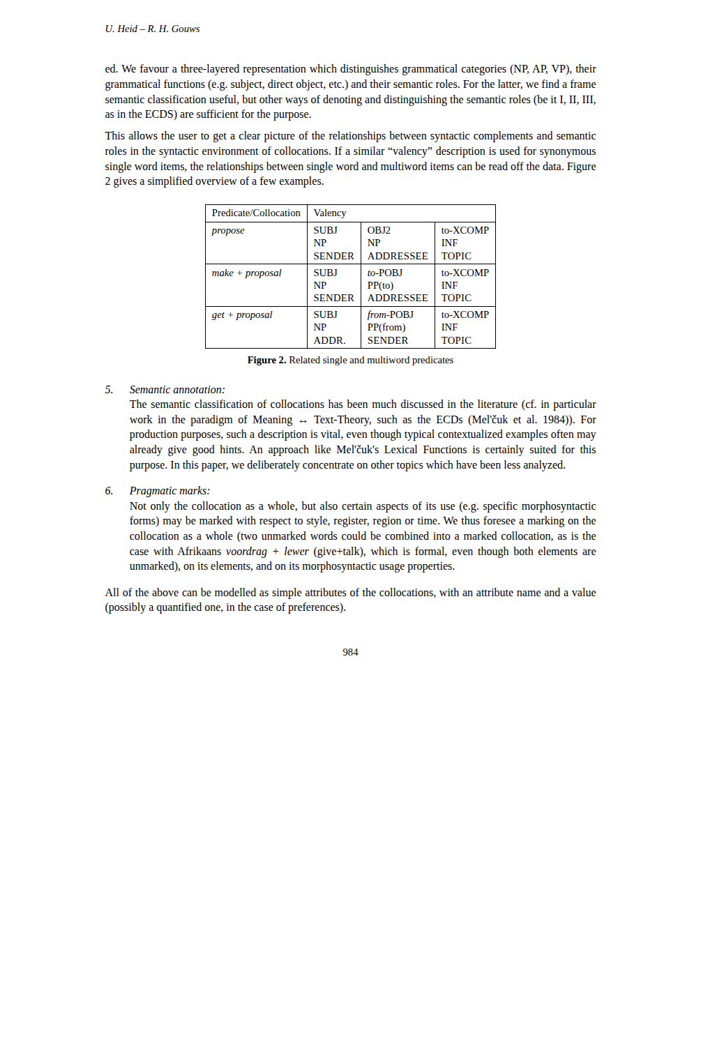U. Heid – R. H. Gouws
ed. We favour a three-layered representation which distinguishes grammatical categories (NP, AP, VP), their grammatical functions (e.g. subject, direct object, etc.) and their semantic roles. For the latter, we find a frame semantic classification useful, but other ways of denoting and distinguishing the semantic roles (be it I, II, III, as in the ECDS) are sufficient for the purpose.
This allows the user to get a clear picture of the relationships between syntactic complements and semantic roles in the syntactic environment of collocations. If a similar “valency” description is used for synonymous single word items, the relationships between single word and multiword items can be read off the data. Figure 2 gives a simplified overview of a few examples.
| Predicate/Collocation | Valency |
| --- | --- |
| propose | SUBJ NP SENDER | OBJ2 NP ADDRESSEE | to-XCOMP INF TOPIC |
| make + proposal | SUBJ NP SENDER | to -POBJ PP(to) ADDRESSEE | to-XCOMP INF TOPIC |
| get + proposal | SUBJ NP ADDR. | from -POBJ PP(from) SENDER | to-XCOMP INF TOPIC |
Figure 2. Related single and multiword predicates
5. Semantic annotation:
The semantic classification of collocations has been much discussed in the literature (cf. in particular work in the paradigm of Meaning ↔ Text-Theory, such as the ECDs (Mel'čuk et al. 1984)). For production purposes, such a description is vital, even though typical contextualized examples often may already give good hints. An approach like Mel'čuk's Lexical Functions is certainly suited for this purpose. In this paper, we deliberately concentrate on other topics which have been less analyzed.
6. Pragmatic marks:
Not only the collocation as a whole, but also certain aspects of its use (e.g. specific morphosyntactic forms) may be marked with respect to style, register, region or time. We thus foresee a marking on the collocation as a whole (two unmarked words could be combined into a marked collocation, as is the case with Afrikaans voordrag + lewer (give+talk), which is formal, even though both elements are unmarked), on its elements, and on its morphosyntactic usage properties.
All of the above can be modelled as simple attributes of the collocations, with an attribute name and a value (possibly a quantified one, in the case of preferences).
984